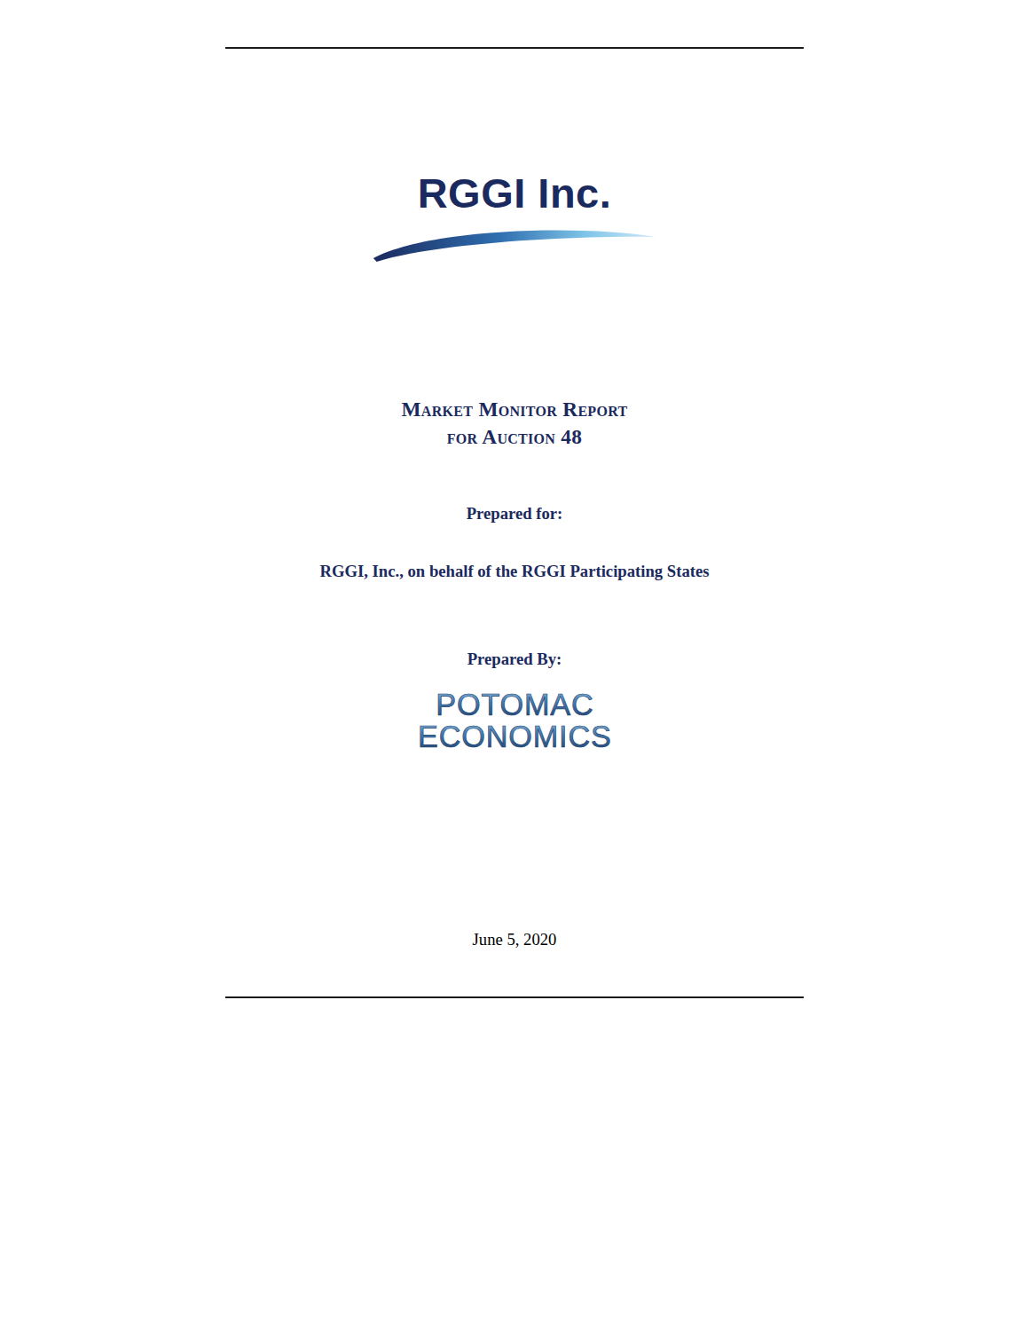RGGI Inc.
Market Monitor Report
for Auction 48
Prepared for:
RGGI, Inc., on behalf of the RGGI Participating States
Prepared By:
POTOMAC ECONOMICS
June 5, 2020